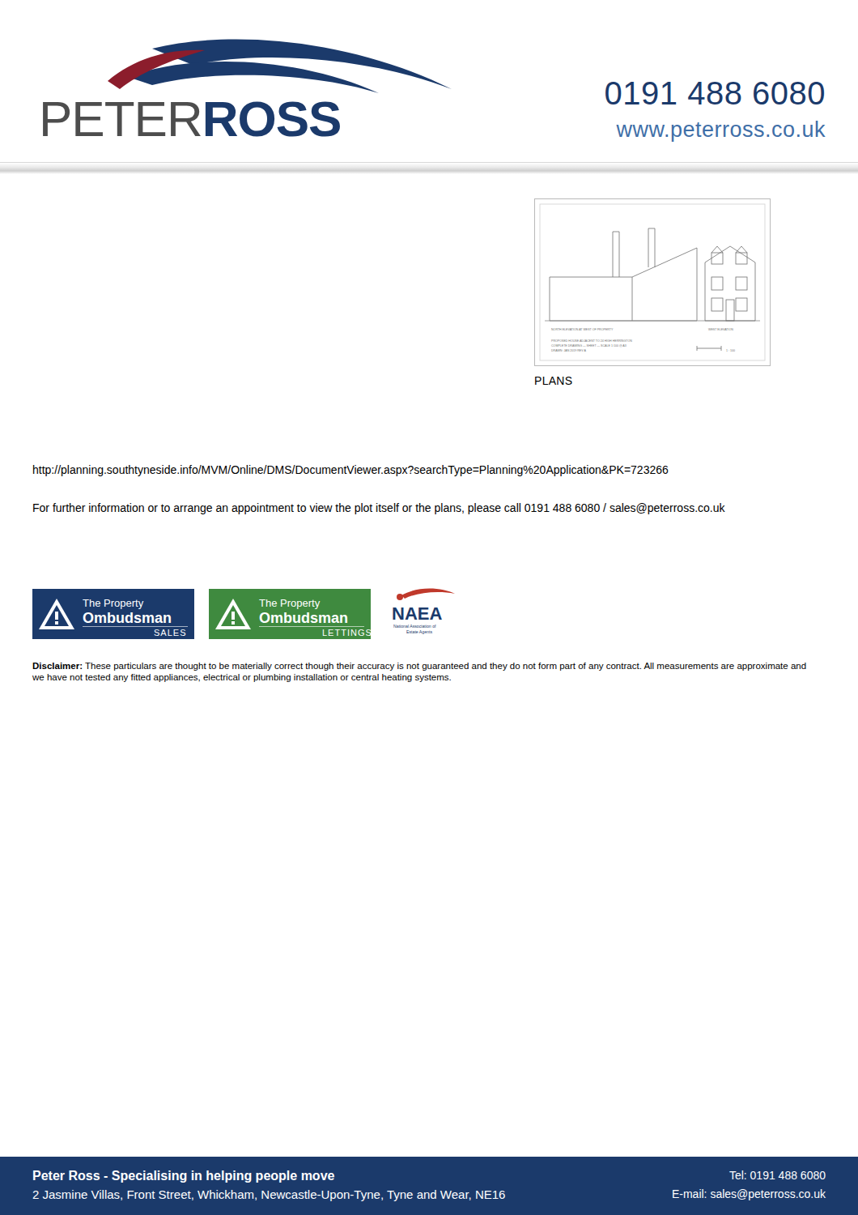PETERROSS
0191 488 6080
www.peterross.co.uk
NORTH ELEVATION AT WEST OF PROPERTY WEST ELEVATION PROPOSED HOUSE ADJACENT TO 24 HIGH HERRINGTON COMPLETE DRAWING — SHEET — SCALE 1:100 @ A3 DRAWN: JAN 2019 REV A 1 : 100
PLANS
http://planning.southtyneside.info/MVM/Online/DMS/DocumentViewer.aspx?searchType=Planning%20Application&PK=723266
For further information or to arrange an appointment to view the plot itself or the plans, please call 0191 488 6080 / sales@peterross.co.uk
The Property Ombudsman SALES The Property Ombudsman LETTINGS NAEA National Association of Estate Agents
Disclaimer: These particulars are thought to be materially correct though their accuracy is not guaranteed and they do not form part of any contract. All measurements are approximate and we have not tested any fitted appliances, electrical or plumbing installation or central heating systems.
Peter Ross - Specialising in helping people move
2 Jasmine Villas, Front Street, Whickham, Newcastle-Upon-Tyne, Tyne and Wear, NE16
Tel: 0191 488 6080
E-mail: sales@peterross.co.uk